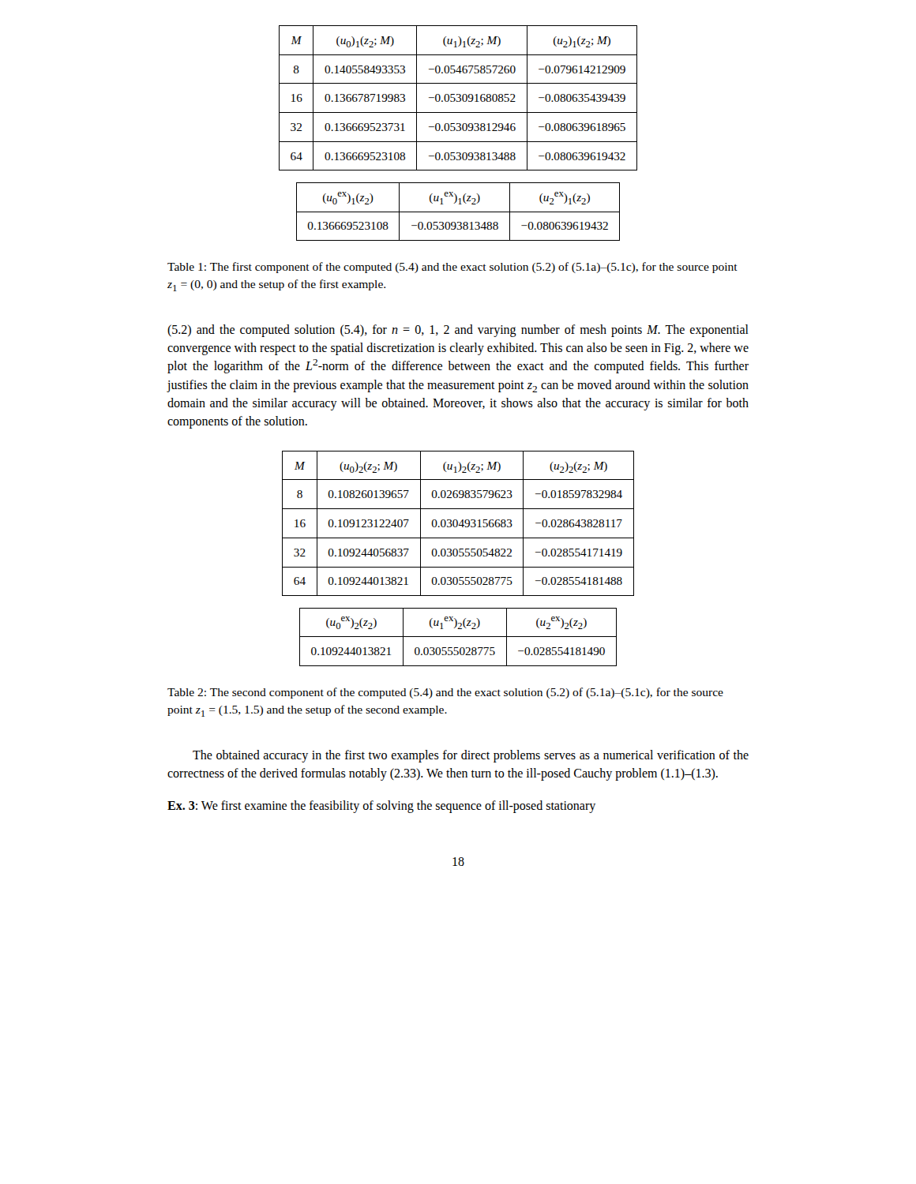| M | ( u 0 ) 1 ( z 2 ; M ) | ( u 1 ) 1 ( z 2 ; M ) | ( u 2 ) 1 ( z 2 ; M ) |
| 8 | 0.140558493353 | −0.054675857260 | −0.079614212909 |
| 16 | 0.136678719983 | −0.053091680852 | −0.080635439439 |
| 32 | 0.136669523731 | −0.053093812946 | −0.080639618965 |
| 64 | 0.136669523108 | −0.053093813488 | −0.080639619432 |
| ( u 0 ex ) 1 ( z 2 ) | ( u 1 ex ) 1 ( z 2 ) | ( u 2 ex ) 1 ( z 2 ) |
| 0.136669523108 | −0.053093813488 | −0.080639619432 |
Table 1: The first component of the computed (5.4) and the exact solution (5.2) of (5.1a)–(5.1c), for the source point z1 = (0, 0) and the setup of the first example.
(5.2) and the computed solution (5.4), for n = 0, 1, 2 and varying number of mesh points M. The exponential convergence with respect to the spatial discretization is clearly exhibited. This can also be seen in Fig. 2, where we plot the logarithm of the L2-norm of the difference between the exact and the computed fields. This further justifies the claim in the previous example that the measurement point z2 can be moved around within the solution domain and the similar accuracy will be obtained. Moreover, it shows also that the accuracy is similar for both components of the solution.
| M | ( u 0 ) 2 ( z 2 ; M ) | ( u 1 ) 2 ( z 2 ; M ) | ( u 2 ) 2 ( z 2 ; M ) |
| 8 | 0.108260139657 | 0.026983579623 | −0.018597832984 |
| 16 | 0.109123122407 | 0.030493156683 | −0.028643828117 |
| 32 | 0.109244056837 | 0.030555054822 | −0.028554171419 |
| 64 | 0.109244013821 | 0.030555028775 | −0.028554181488 |
| ( u 0 ex ) 2 ( z 2 ) | ( u 1 ex ) 2 ( z 2 ) | ( u 2 ex ) 2 ( z 2 ) |
| 0.109244013821 | 0.030555028775 | −0.028554181490 |
Table 2: The second component of the computed (5.4) and the exact solution (5.2) of (5.1a)–(5.1c), for the source point z1 = (1.5, 1.5) and the setup of the second example.
The obtained accuracy in the first two examples for direct problems serves as a numerical verification of the correctness of the derived formulas notably (2.33). We then turn to the ill-posed Cauchy problem (1.1)–(1.3).
Ex. 3: We first examine the feasibility of solving the sequence of ill-posed stationary
18